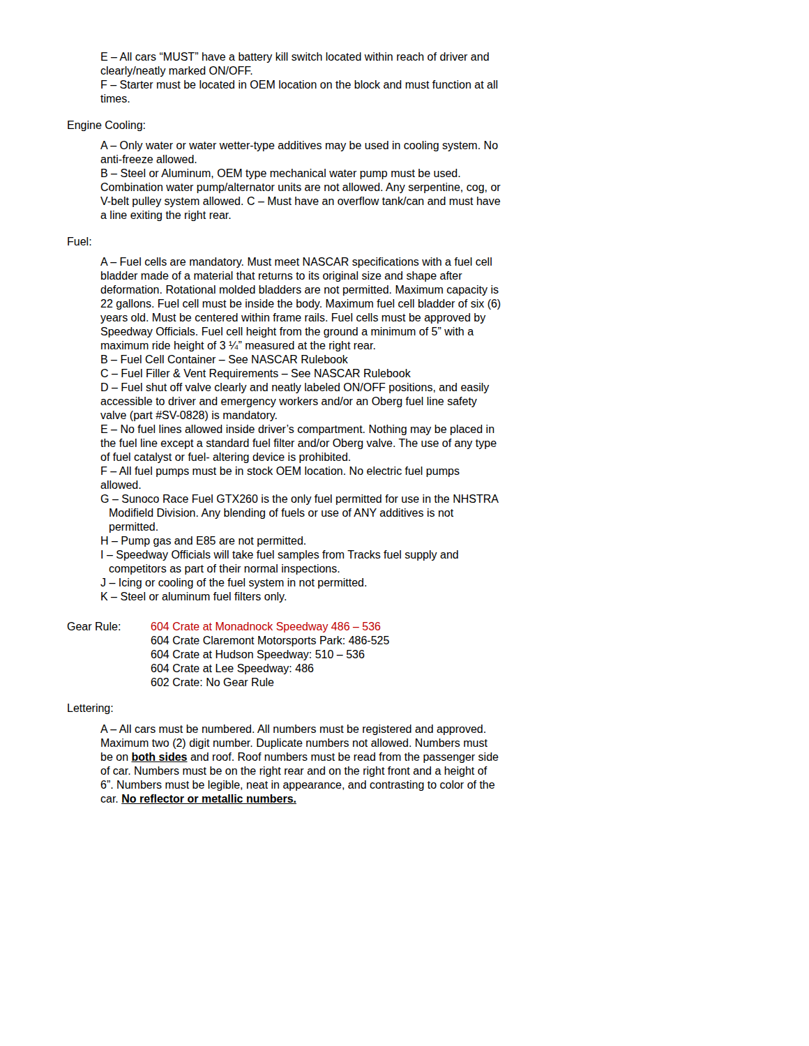E – All cars “MUST” have a battery kill switch located within reach of driver and clearly/neatly marked ON/OFF.
F – Starter must be located in OEM location on the block and must function at all times.
Engine Cooling:
A – Only water or water wetter-type additives may be used in cooling system. No anti-freeze allowed.
B – Steel or Aluminum, OEM type mechanical water pump must be used. Combination water pump/alternator units are not allowed. Any serpentine, cog, or V-belt pulley system allowed. C – Must have an overflow tank/can and must have a line exiting the right rear.
Fuel:
A – Fuel cells are mandatory. Must meet NASCAR specifications with a fuel cell bladder made of a material that returns to its original size and shape after deformation. Rotational molded bladders are not permitted. Maximum capacity is 22 gallons. Fuel cell must be inside the body. Maximum fuel cell bladder of six (6) years old. Must be centered within frame rails. Fuel cells must be approved by Speedway Officials. Fuel cell height from the ground a minimum of 5” with a maximum ride height of 3 ¼” measured at the right rear.
B – Fuel Cell Container – See NASCAR Rulebook
C – Fuel Filler & Vent Requirements – See NASCAR Rulebook
D – Fuel shut off valve clearly and neatly labeled ON/OFF positions, and easily accessible to driver and emergency workers and/or an Oberg fuel line safety valve (part #SV-0828) is mandatory.
E – No fuel lines allowed inside driver’s compartment. Nothing may be placed in the fuel line except a standard fuel filter and/or Oberg valve. The use of any type of fuel catalyst or fuel- altering device is prohibited.
F – All fuel pumps must be in stock OEM location. No electric fuel pumps allowed.
G – Sunoco Race Fuel GTX260 is the only fuel permitted for use in the NHSTRA Modifield Division. Any blending of fuels or use of ANY additives is not permitted.
H – Pump gas and E85 are not permitted.
I – Speedway Officials will take fuel samples from Tracks fuel supply and competitors as part of their normal inspections.
J – Icing or cooling of the fuel system in not permitted.
K – Steel or aluminum fuel filters only.
Gear Rule:
604 Crate at Monadnock Speedway 486 – 536
604 Crate Claremont Motorsports Park: 486-525
604 Crate at Hudson Speedway: 510 – 536
604 Crate at Lee Speedway: 486
602 Crate: No Gear Rule
Lettering:
A – All cars must be numbered. All numbers must be registered and approved. Maximum two (2) digit number. Duplicate numbers not allowed. Numbers must be on both sides and roof. Roof numbers must be read from the passenger side of car. Numbers must be on the right rear and on the right front and a height of 6”. Numbers must be legible, neat in appearance, and contrasting to color of the car. No reflector or metallic numbers.